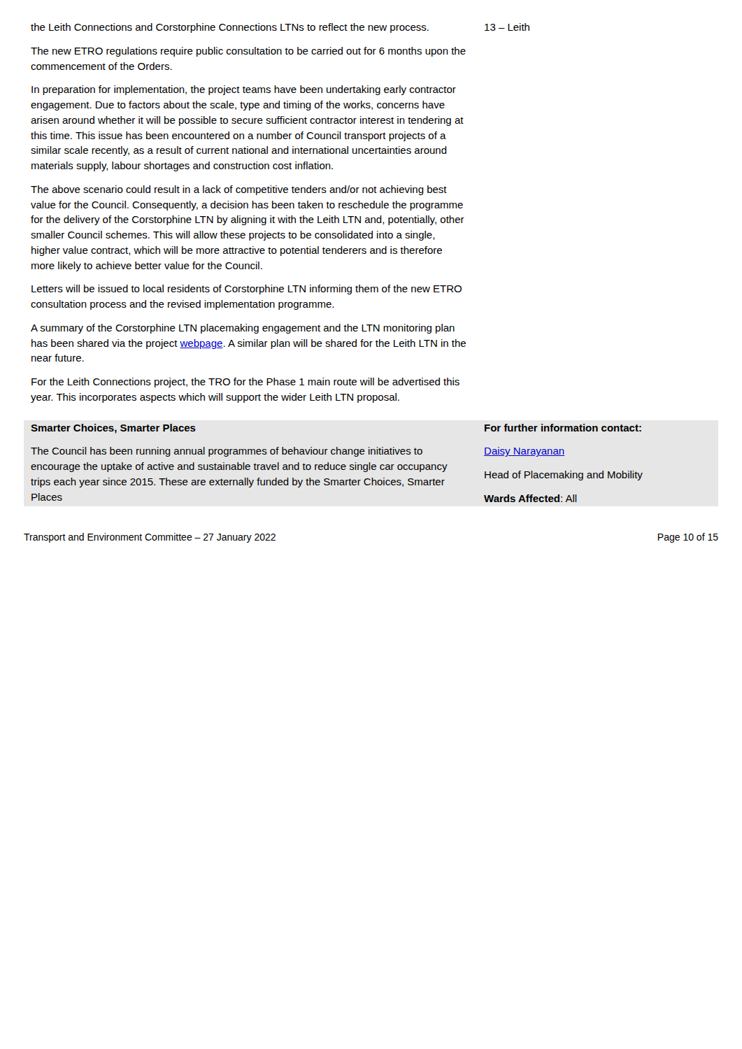| the Leith Connections and Corstorphine Connections LTNs to reflect the new process. The new ETRO regulations require public consultation to be carried out for 6 months upon the commencement of the Orders. In preparation for implementation, the project teams have been undertaking early contractor engagement. Due to factors about the scale, type and timing of the works, concerns have arisen around whether it will be possible to secure sufficient contractor interest in tendering at this time. This issue has been encountered on a number of Council transport projects of a similar scale recently, as a result of current national and international uncertainties around materials supply, labour shortages and construction cost inflation. The above scenario could result in a lack of competitive tenders and/or not achieving best value for the Council. Consequently, a decision has been taken to reschedule the programme for the delivery of the Corstorphine LTN by aligning it with the Leith LTN and, potentially, other smaller Council schemes. This will allow these projects to be consolidated into a single, higher value contract, which will be more attractive to potential tenderers and is therefore more likely to achieve better value for the Council. Letters will be issued to local residents of Corstorphine LTN informing them of the new ETRO consultation process and the revised implementation programme. A summary of the Corstorphine LTN placemaking engagement and the LTN monitoring plan has been shared via the project webpage . A similar plan will be shared for the Leith LTN in the near future. For the Leith Connections project, the TRO for the Phase 1 main route will be advertised this year. This incorporates aspects which will support the wider Leith LTN proposal. | 13 – Leith |
| Smarter Choices, Smarter Places The Council has been running annual programmes of behaviour change initiatives to encourage the uptake of active and sustainable travel and to reduce single car occupancy trips each year since 2015. These are externally funded by the Smarter Choices, Smarter Places | For further information contact: Daisy Narayanan Head of Placemaking and Mobility Wards Affected : All |
Transport and Environment Committee – 27 January 2022 Page 10 of 15